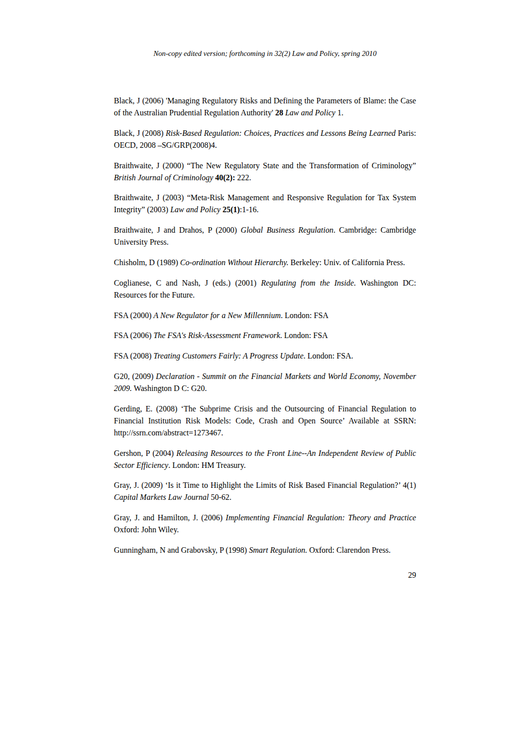Non-copy edited version; forthcoming in 32(2) Law and Policy, spring 2010
Black, J (2006) 'Managing Regulatory Risks and Defining the Parameters of Blame: the Case of the Australian Prudential Regulation Authority' 28 Law and Policy 1.
Black, J (2008) Risk-Based Regulation: Choices, Practices and Lessons Being Learned Paris: OECD, 2008 –SG/GRP(2008)4.
Braithwaite, J (2000) “The New Regulatory State and the Transformation of Criminology” British Journal of Criminology 40(2): 222.
Braithwaite, J (2003) “Meta-Risk Management and Responsive Regulation for Tax System Integrity” (2003) Law and Policy 25(1):1-16.
Braithwaite, J and Drahos, P (2000) Global Business Regulation. Cambridge: Cambridge University Press.
Chisholm, D (1989) Co-ordination Without Hierarchy. Berkeley: Univ. of California Press.
Coglianese, C and Nash, J (eds.) (2001) Regulating from the Inside. Washington DC: Resources for the Future.
FSA (2000) A New Regulator for a New Millennium. London: FSA
FSA (2006) The FSA's Risk-Assessment Framework. London: FSA
FSA (2008) Treating Customers Fairly: A Progress Update. London: FSA.
G20, (2009) Declaration - Summit on the Financial Markets and World Economy, November 2009. Washington D C: G20.
Gerding, E. (2008) ‘The Subprime Crisis and the Outsourcing of Financial Regulation to Financial Institution Risk Models: Code, Crash and Open Source’ Available at SSRN: http://ssrn.com/abstract=1273467.
Gershon, P (2004) Releasing Resources to the Front Line--An Independent Review of Public Sector Efficiency. London: HM Treasury.
Gray, J. (2009) ‘Is it Time to Highlight the Limits of Risk Based Financial Regulation?’ 4(1) Capital Markets Law Journal 50-62.
Gray, J. and Hamilton, J. (2006) Implementing Financial Regulation: Theory and Practice Oxford: John Wiley.
Gunningham, N and Grabovsky, P (1998) Smart Regulation. Oxford: Clarendon Press.
29